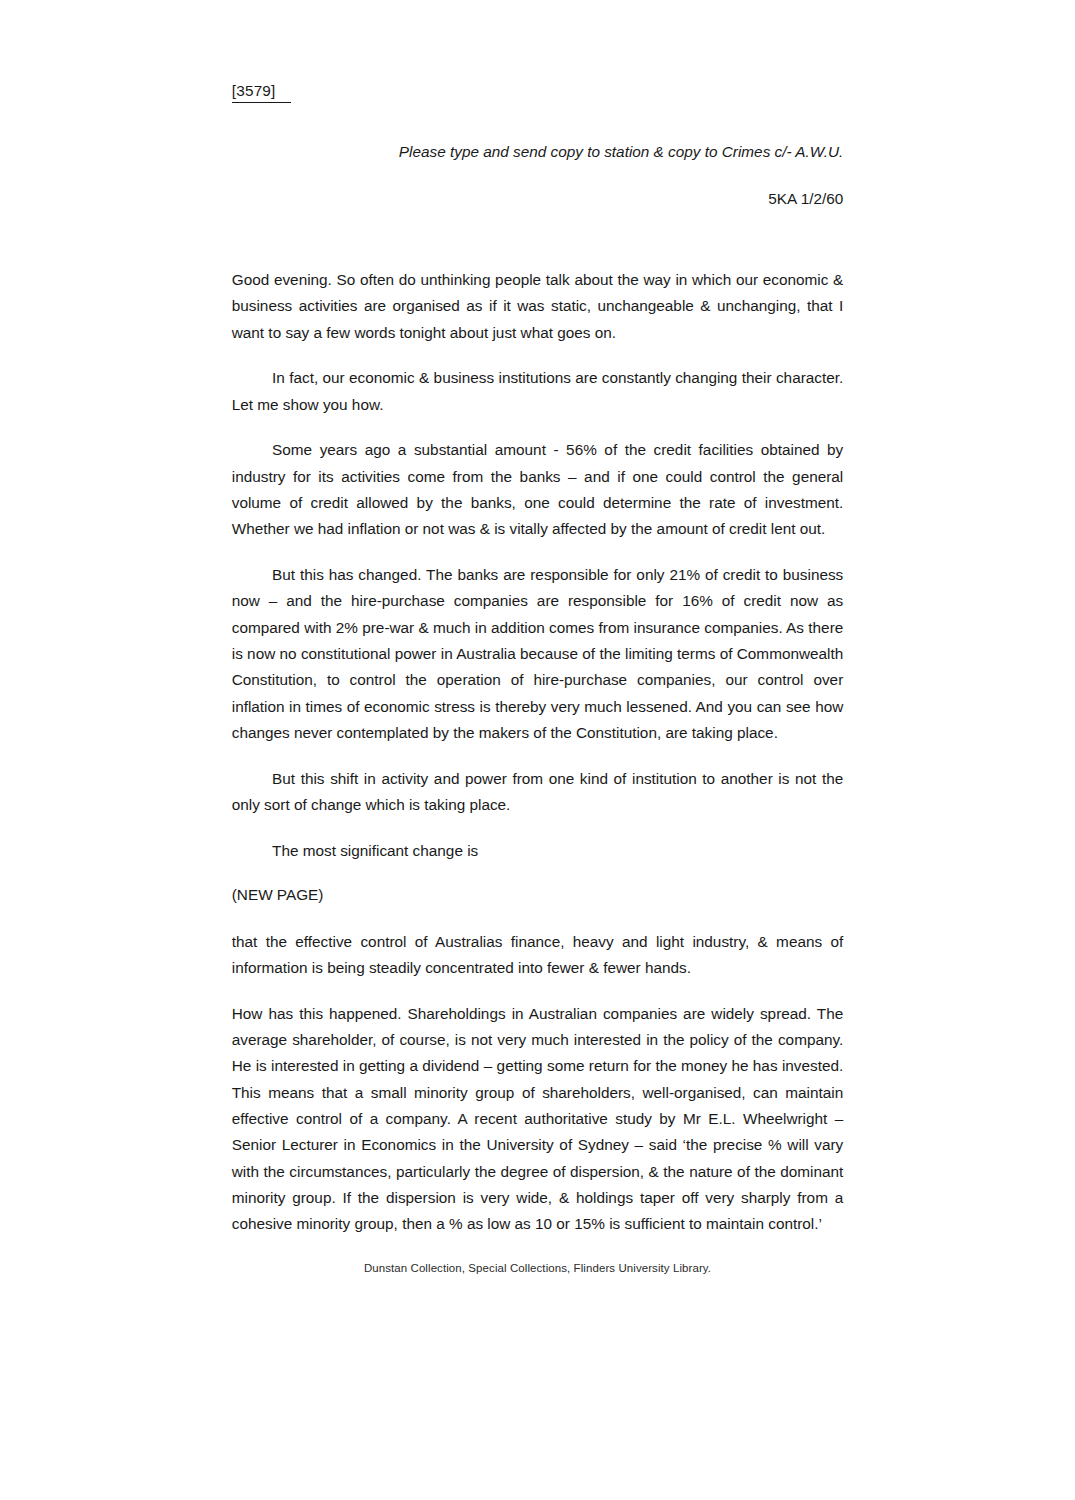[3579]
Please type and send copy to station & copy to Crimes c/- A.W.U.
5KA 1/2/60
Good evening. So often do unthinking people talk about the way in which our economic & business activities are organised as if it was static, unchangeable & unchanging, that I want to say a few words tonight about just what goes on.
In fact, our economic & business institutions are constantly changing their character. Let me show you how.
Some years ago a substantial amount - 56% of the credit facilities obtained by industry for its activities come from the banks – and if one could control the general volume of credit allowed by the banks, one could determine the rate of investment. Whether we had inflation or not was & is vitally affected by the amount of credit lent out.
But this has changed. The banks are responsible for only 21% of credit to business now – and the hire-purchase companies are responsible for 16% of credit now as compared with 2% pre-war & much in addition comes from insurance companies. As there is now no constitutional power in Australia because of the limiting terms of Commonwealth Constitution, to control the operation of hire-purchase companies, our control over inflation in times of economic stress is thereby very much lessened. And you can see how changes never contemplated by the makers of the Constitution, are taking place.
But this shift in activity and power from one kind of institution to another is not the only sort of change which is taking place.
The most significant change is
(NEW PAGE)
that the effective control of Australias finance, heavy and light industry, & means of information is being steadily concentrated into fewer & fewer hands.
How has this happened. Shareholdings in Australian companies are widely spread. The average shareholder, of course, is not very much interested in the policy of the company. He is interested in getting a dividend – getting some return for the money he has invested. This means that a small minority group of shareholders, well-organised, can maintain effective control of a company. A recent authoritative study by Mr E.L. Wheelwright – Senior Lecturer in Economics in the University of Sydney – said ‘the precise % will vary with the circumstances, particularly the degree of dispersion, & the nature of the dominant minority group. If the dispersion is very wide, & holdings taper off very sharply from a cohesive minority group, then a % as low as 10 or 15% is sufficient to maintain control.’
Dunstan Collection, Special Collections, Flinders University Library.